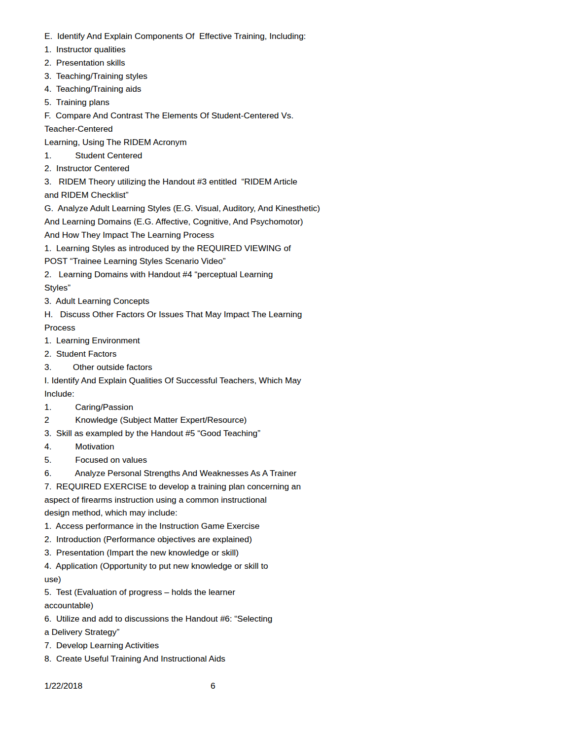E. Identify And Explain Components Of Effective Training, Including:
1. Instructor qualities
2. Presentation skills
3. Teaching/Training styles
4. Teaching/Training aids
5. Training plans
F. Compare And Contrast The Elements Of Student-Centered Vs.
Teacher-Centered
Learning, Using The RIDEM Acronym
1. Student Centered
2. Instructor Centered
3. RIDEM Theory utilizing the Handout #3 entitled “RIDEM Article
and RIDEM Checklist”
G. Analyze Adult Learning Styles (E.G. Visual, Auditory, And Kinesthetic)
And Learning Domains (E.G. Affective, Cognitive, And Psychomotor)
And How They Impact The Learning Process
1. Learning Styles as introduced by the REQUIRED VIEWING of
POST “Trainee Learning Styles Scenario Video”
2. Learning Domains with Handout #4 “perceptual Learning
Styles”
3. Adult Learning Concepts
H. Discuss Other Factors Or Issues That May Impact The Learning
Process
1. Learning Environment
2. Student Factors
3. Other outside factors
I. Identify And Explain Qualities Of Successful Teachers, Which May
Include:
1. Caring/Passion
2 Knowledge (Subject Matter Expert/Resource)
3. Skill as exampled by the Handout #5 “Good Teaching”
4. Motivation
5. Focused on values
6. Analyze Personal Strengths And Weaknesses As A Trainer
7. REQUIRED EXERCISE to develop a training plan concerning an
aspect of firearms instruction using a common instructional
design method, which may include:
1. Access performance in the Instruction Game Exercise
2. Introduction (Performance objectives are explained)
3. Presentation (Impart the new knowledge or skill)
4. Application (Opportunity to put new knowledge or skill to
use)
5. Test (Evaluation of progress – holds the learner
accountable)
6. Utilize and add to discussions the Handout #6: “Selecting
a Delivery Strategy”
7. Develop Learning Activities
8. Create Useful Training And Instructional Aids
1/22/2018 6